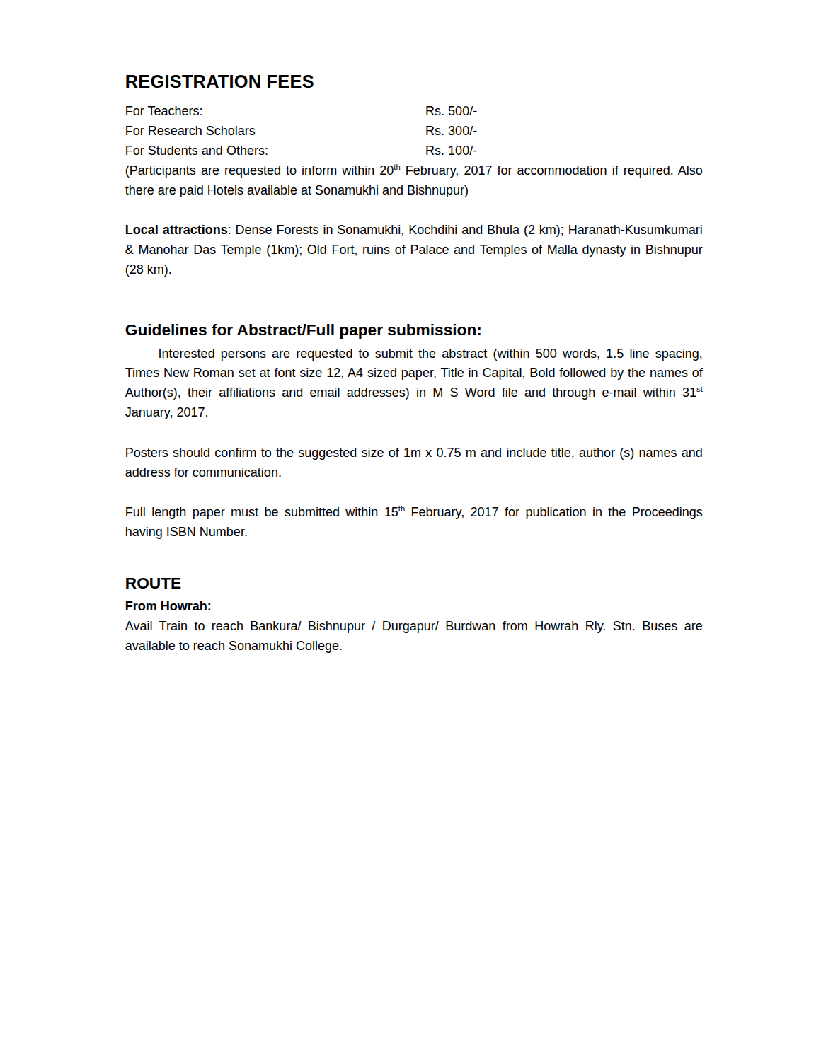REGISTRATION FEES
| For Teachers: | Rs. 500/- |
| For Research Scholars | Rs. 300/- |
| For Students and Others: | Rs. 100/- |
(Participants are requested to inform within 20th February, 2017 for accommodation if required. Also there are paid Hotels available at Sonamukhi and Bishnupur)
Local attractions: Dense Forests in Sonamukhi, Kochdihi and Bhula (2 km); Haranath-Kusumkumari & Manohar Das Temple (1km); Old Fort, ruins of Palace and Temples of Malla dynasty in Bishnupur (28 km).
Guidelines for Abstract/Full paper submission:
Interested persons are requested to submit the abstract (within 500 words, 1.5 line spacing, Times New Roman set at font size 12, A4 sized paper, Title in Capital, Bold followed by the names of Author(s), their affiliations and email addresses) in M S Word file and through e-mail within 31st January, 2017.
Posters should confirm to the suggested size of 1m x 0.75 m and include title, author (s) names and address for communication.
Full length paper must be submitted within 15th February, 2017 for publication in the Proceedings having ISBN Number.
ROUTE
From Howrah:
Avail Train to reach Bankura/ Bishnupur / Durgapur/ Burdwan from Howrah Rly. Stn. Buses are available to reach Sonamukhi College.